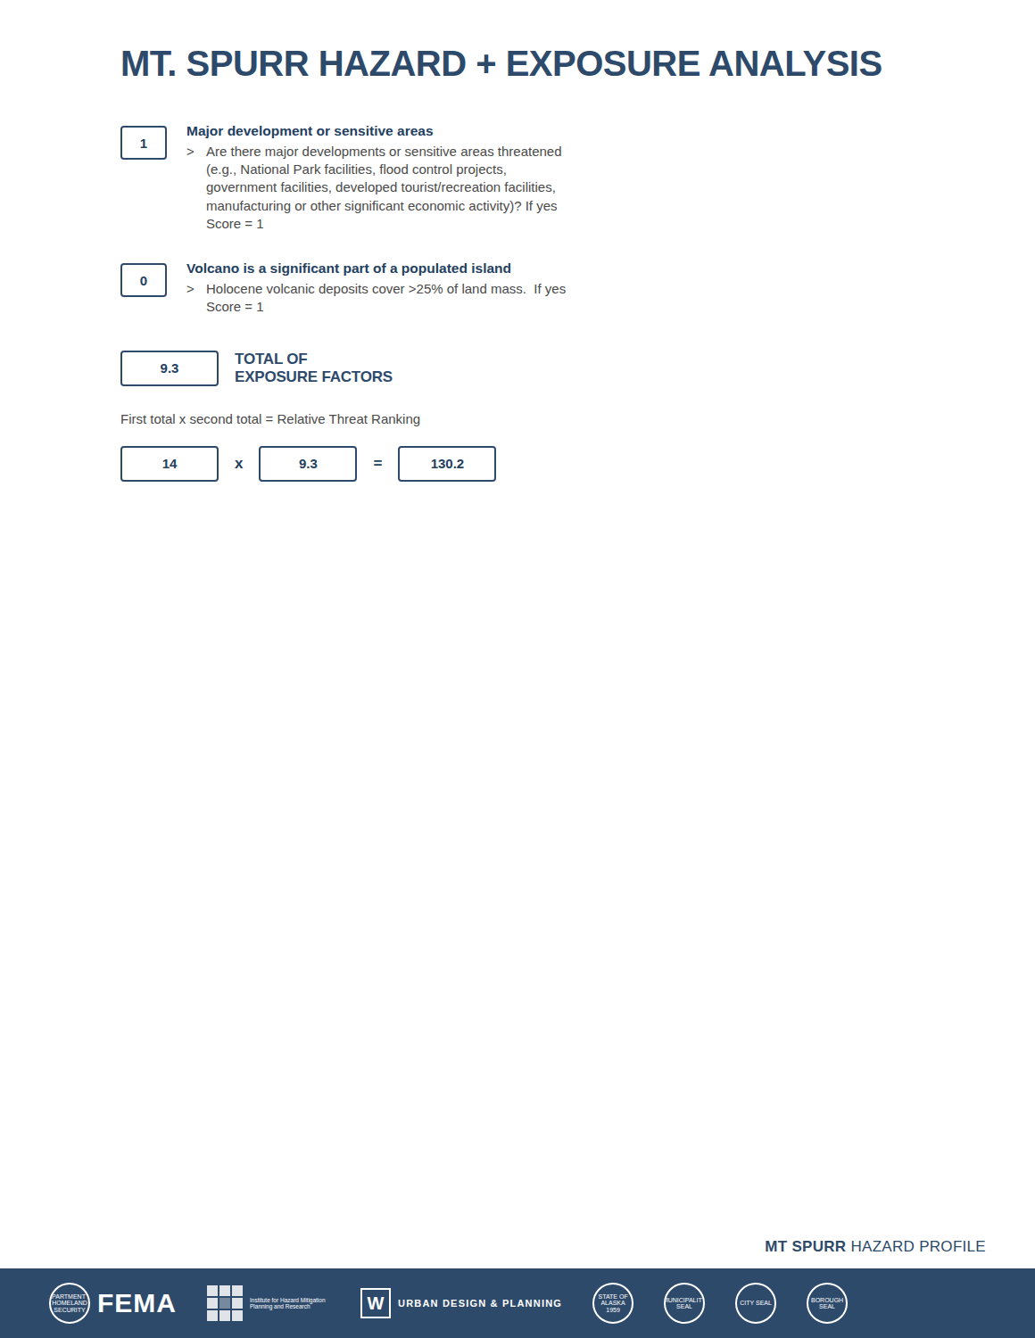MT. SPURR HAZARD + EXPOSURE ANALYSIS
1
Major development or sensitive areas
Are there major developments or sensitive areas threatened (e.g., National Park facilities, flood control projects, government facilities, developed tourist/recreation facilities, manufacturing or other significant economic activity)? If yes
Score = 1
0
Volcano is a significant part of a populated island
Holocene volcanic deposits cover >25% of land mass. If yes
Score = 1
9.3
TOTAL OF
EXPOSURE FACTORS
First total x second total = Relative Threat Ranking
14
x
9.3
=
130.2
MT SPURR HAZARD PROFILE
DEPARTMENT OF HOMELAND SECURITY
FEMA
Institute for Hazard Mitigation Planning and Research
W
URBAN DESIGN & PLANNING
STATE OF ALASKA 1959
MUNICIPALITY SEAL
CITY SEAL
BOROUGH SEAL